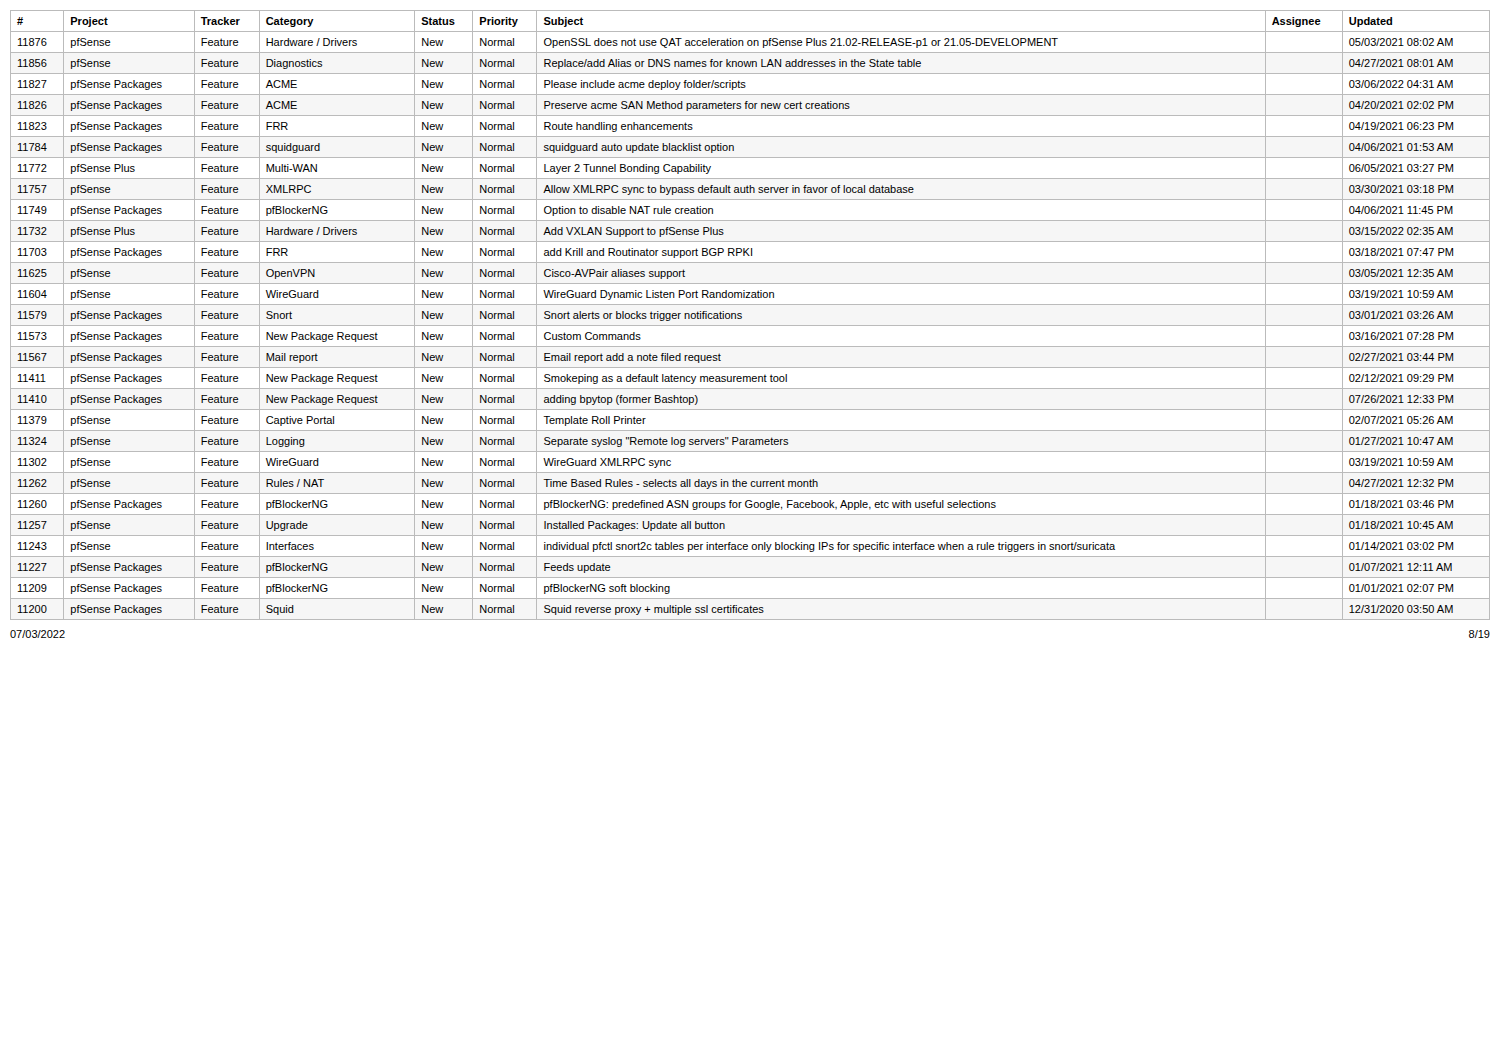| # | Project | Tracker | Category | Status | Priority | Subject | Assignee | Updated |
| --- | --- | --- | --- | --- | --- | --- | --- | --- |
| 11876 | pfSense | Feature | Hardware / Drivers | New | Normal | OpenSSL does not use QAT acceleration on pfSense Plus 21.02-RELEASE-p1 or 21.05-DEVELOPMENT | | 05/03/2021 08:02 AM |
| 11856 | pfSense | Feature | Diagnostics | New | Normal | Replace/add Alias or DNS names for known LAN addresses in the State table | | 04/27/2021 08:01 AM |
| 11827 | pfSense Packages | Feature | ACME | New | Normal | Please include acme deploy folder/scripts | | 03/06/2022 04:31 AM |
| 11826 | pfSense Packages | Feature | ACME | New | Normal | Preserve acme SAN Method parameters for new cert creations | | 04/20/2021 02:02 PM |
| 11823 | pfSense Packages | Feature | FRR | New | Normal | Route handling enhancements | | 04/19/2021 06:23 PM |
| 11784 | pfSense Packages | Feature | squidguard | New | Normal | squidguard auto update blacklist option | | 04/06/2021 01:53 AM |
| 11772 | pfSense Plus | Feature | Multi-WAN | New | Normal | Layer 2 Tunnel Bonding Capability | | 06/05/2021 03:27 PM |
| 11757 | pfSense | Feature | XMLRPC | New | Normal | Allow XMLRPC sync to bypass default auth server in favor of local database | | 03/30/2021 03:18 PM |
| 11749 | pfSense Packages | Feature | pfBlockerNG | New | Normal | Option to disable NAT rule creation | | 04/06/2021 11:45 PM |
| 11732 | pfSense Plus | Feature | Hardware / Drivers | New | Normal | Add VXLAN Support to pfSense Plus | | 03/15/2022 02:35 AM |
| 11703 | pfSense Packages | Feature | FRR | New | Normal | add Krill and Routinator support BGP RPKI | | 03/18/2021 07:47 PM |
| 11625 | pfSense | Feature | OpenVPN | New | Normal | Cisco-AVPair aliases support | | 03/05/2021 12:35 AM |
| 11604 | pfSense | Feature | WireGuard | New | Normal | WireGuard Dynamic Listen Port Randomization | | 03/19/2021 10:59 AM |
| 11579 | pfSense Packages | Feature | Snort | New | Normal | Snort alerts or blocks trigger notifications | | 03/01/2021 03:26 AM |
| 11573 | pfSense Packages | Feature | New Package Request | New | Normal | Custom Commands | | 03/16/2021 07:28 PM |
| 11567 | pfSense Packages | Feature | Mail report | New | Normal | Email report add a note filed request | | 02/27/2021 03:44 PM |
| 11411 | pfSense Packages | Feature | New Package Request | New | Normal | Smokeping as a default latency measurement tool | | 02/12/2021 09:29 PM |
| 11410 | pfSense Packages | Feature | New Package Request | New | Normal | adding bpytop (former Bashtop) | | 07/26/2021 12:33 PM |
| 11379 | pfSense | Feature | Captive Portal | New | Normal | Template Roll Printer | | 02/07/2021 05:26 AM |
| 11324 | pfSense | Feature | Logging | New | Normal | Separate syslog "Remote log servers" Parameters | | 01/27/2021 10:47 AM |
| 11302 | pfSense | Feature | WireGuard | New | Normal | WireGuard XMLRPC sync | | 03/19/2021 10:59 AM |
| 11262 | pfSense | Feature | Rules / NAT | New | Normal | Time Based Rules - selects all days in the current month | | 04/27/2021 12:32 PM |
| 11260 | pfSense Packages | Feature | pfBlockerNG | New | Normal | pfBlockerNG: predefined ASN groups for Google, Facebook, Apple, etc with useful selections | | 01/18/2021 03:46 PM |
| 11257 | pfSense | Feature | Upgrade | New | Normal | Installed Packages: Update all button | | 01/18/2021 10:45 AM |
| 11243 | pfSense | Feature | Interfaces | New | Normal | individual pfctl snort2c tables per interface only blocking IPs for specific interface when a rule triggers in snort/suricata | | 01/14/2021 03:02 PM |
| 11227 | pfSense Packages | Feature | pfBlockerNG | New | Normal | Feeds update | | 01/07/2021 12:11 AM |
| 11209 | pfSense Packages | Feature | pfBlockerNG | New | Normal | pfBlockerNG soft blocking | | 01/01/2021 02:07 PM |
| 11200 | pfSense Packages | Feature | Squid | New | Normal | Squid reverse proxy + multiple ssl certificates | | 12/31/2020 03:50 AM |
07/03/2022 8/19